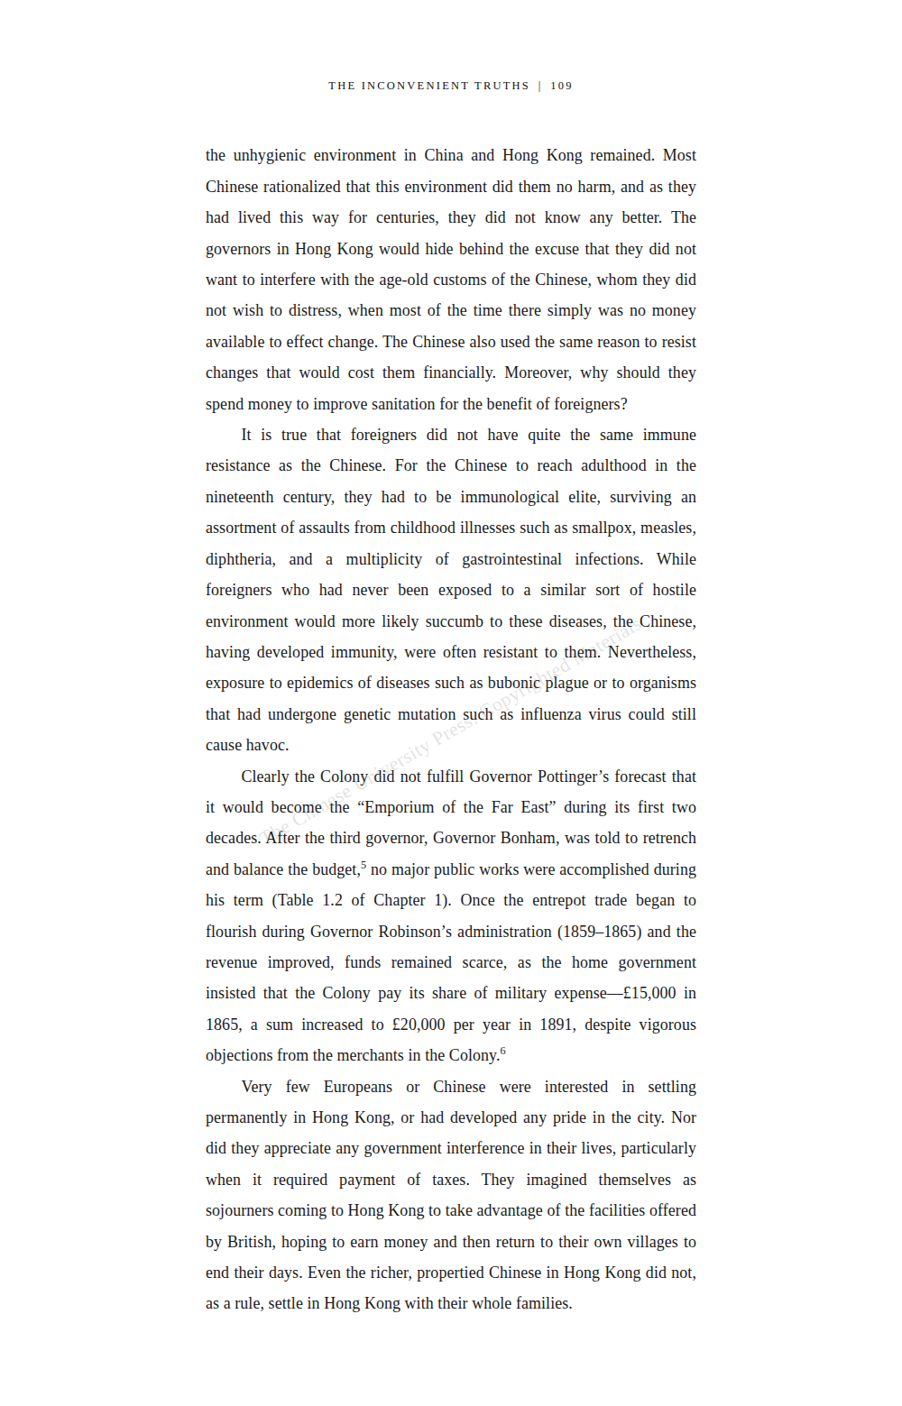The Inconvenient Truths|109
The Chinese University Press: Copyrighted Materials
the unhygienic environment in China and Hong Kong remained. Most Chinese rationalized that this environment did them no harm, and as they had lived this way for centuries, they did not know any better. The governors in Hong Kong would hide behind the excuse that they did not want to interfere with the age-old customs of the Chinese, whom they did not wish to distress, when most of the time there simply was no money available to effect change. The Chinese also used the same reason to resist changes that would cost them financially. Moreover, why should they spend money to improve sanitation for the benefit of foreigners?
It is true that foreigners did not have quite the same immune resistance as the Chinese. For the Chinese to reach adulthood in the nineteenth century, they had to be immunological elite, surviving an assortment of assaults from childhood illnesses such as smallpox, measles, diphtheria, and a multiplicity of gastrointestinal infections. While foreigners who had never been exposed to a similar sort of hostile environment would more likely succumb to these diseases, the Chinese, having developed immunity, were often resistant to them. Nevertheless, exposure to epidemics of diseases such as bubonic plague or to organisms that had undergone genetic mutation such as influenza virus could still cause havoc.
Clearly the Colony did not fulfill Governor Pottinger’s forecast that it would become the “Emporium of the Far East” during its first two decades. After the third governor, Governor Bonham, was told to retrench and balance the budget,5 no major public works were accomplished during his term (Table 1.2 of Chapter 1). Once the entrepot trade began to flourish during Governor Robinson’s administration (1859–1865) and the revenue improved, funds remained scarce, as the home government insisted that the Colony pay its share of military expense—£15,000 in 1865, a sum increased to £20,000 per year in 1891, despite vigorous objections from the merchants in the Colony.6
Very few Europeans or Chinese were interested in settling permanently in Hong Kong, or had developed any pride in the city. Nor did they appreciate any government interference in their lives, particularly when it required payment of taxes. They imagined themselves as sojourners coming to Hong Kong to take advantage of the facilities offered by British, hoping to earn money and then return to their own villages to end their days. Even the richer, propertied Chinese in Hong Kong did not, as a rule, settle in Hong Kong with their whole families.